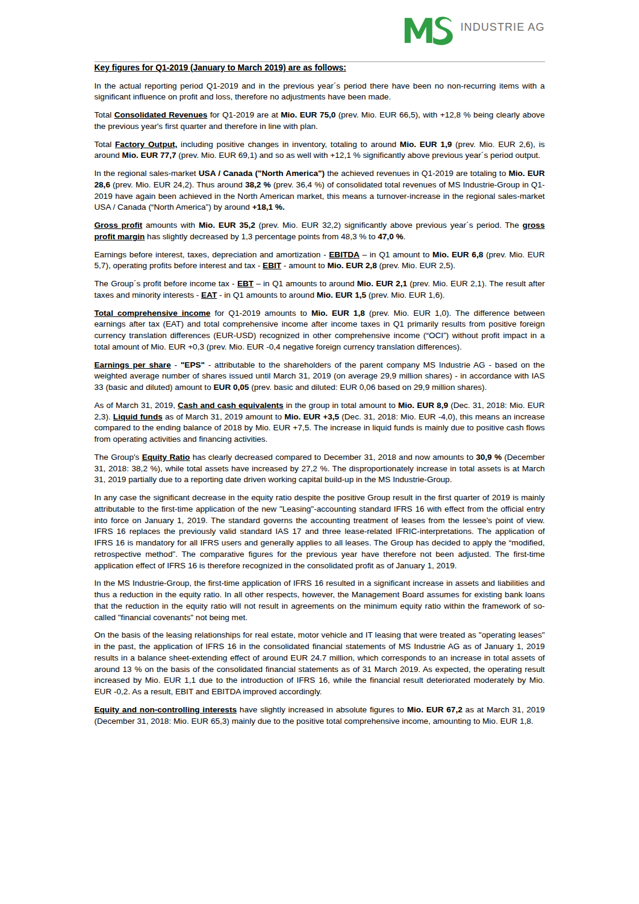INDUSTRIE AG
Key figures for Q1-2019 (January to March 2019) are as follows:
In the actual reporting period Q1-2019 and in the previous year´s period there have been no non-recurring items with a significant influence on profit and loss, therefore no adjustments have been made.
Total Consolidated Revenues for Q1-2019 are at Mio. EUR 75,0 (prev. Mio. EUR 66,5), with +12,8 % being clearly above the previous year's first quarter and therefore in line with plan.
Total Factory Output, including positive changes in inventory, totaling to around Mio. EUR 1,9 (prev. Mio. EUR 2,6), is around Mio. EUR 77,7 (prev. Mio. EUR 69,1) and so as well with +12,1 % significantly above previous year´s period output.
In the regional sales-market USA / Canada ("North America") the achieved revenues in Q1-2019 are totaling to Mio. EUR 28,6 (prev. Mio. EUR 24,2). Thus around 38,2 % (prev. 36,4 %) of consolidated total revenues of MS Industrie-Group in Q1-2019 have again been achieved in the North American market, this means a turnover-increase in the regional sales-market USA / Canada (“North America”) by around +18,1 %.
Gross profit amounts with Mio. EUR 35,2 (prev. Mio. EUR 32,2) significantly above previous year´s period. The gross profit margin has slightly decreased by 1,3 percentage points from 48,3 % to 47,0 %.
Earnings before interest, taxes, depreciation and amortization - EBITDA – in Q1 amount to Mio. EUR 6,8 (prev. Mio. EUR 5,7), operating profits before interest and tax - EBIT - amount to Mio. EUR 2,8 (prev. Mio. EUR 2,5).
The Group´s profit before income tax - EBT – in Q1 amounts to around Mio. EUR 2,1 (prev. Mio. EUR 2,1). The result after taxes and minority interests - EAT - in Q1 amounts to around Mio. EUR 1,5 (prev. Mio. EUR 1,6).
Total comprehensive income for Q1-2019 amounts to Mio. EUR 1,8 (prev. Mio. EUR 1,0). The difference between earnings after tax (EAT) and total comprehensive income after income taxes in Q1 primarily results from positive foreign currency translation differences (EUR-USD) recognized in other comprehensive income (“OCI”) without profit impact in a total amount of Mio. EUR +0,3 (prev. Mio. EUR -0,4 negative foreign currency translation differences).
Earnings per share - "EPS" - attributable to the shareholders of the parent company MS Industrie AG - based on the weighted average number of shares issued until March 31, 2019 (on average 29,9 million shares) - in accordance with IAS 33 (basic and diluted) amount to EUR 0,05 (prev. basic and diluted: EUR 0,06 based on 29,9 million shares).
As of March 31, 2019, Cash and cash equivalents in the group in total amount to Mio. EUR 8,9 (Dec. 31, 2018: Mio. EUR 2,3). Liquid funds as of March 31, 2019 amount to Mio. EUR +3,5 (Dec. 31, 2018: Mio. EUR -4,0), this means an increase compared to the ending balance of 2018 by Mio. EUR +7,5. The increase in liquid funds is mainly due to positive cash flows from operating activities and financing activities.
The Group's Equity Ratio has clearly decreased compared to December 31, 2018 and now amounts to 30,9 % (December 31, 2018: 38,2 %), while total assets have increased by 27,2 %. The disproportionately increase in total assets is at March 31, 2019 partially due to a reporting date driven working capital build-up in the MS Industrie-Group.
In any case the significant decrease in the equity ratio despite the positive Group result in the first quarter of 2019 is mainly attributable to the first-time application of the new "Leasing"-accounting standard IFRS 16 with effect from the official entry into force on January 1, 2019. The standard governs the accounting treatment of leases from the lessee's point of view. IFRS 16 replaces the previously valid standard IAS 17 and three lease-related IFRIC-interpretations. The application of IFRS 16 is mandatory for all IFRS users and generally applies to all leases. The Group has decided to apply the “modified, retrospective method”. The comparative figures for the previous year have therefore not been adjusted. The first-time application effect of IFRS 16 is therefore recognized in the consolidated profit as of January 1, 2019.
In the MS Industrie-Group, the first-time application of IFRS 16 resulted in a significant increase in assets and liabilities and thus a reduction in the equity ratio. In all other respects, however, the Management Board assumes for existing bank loans that the reduction in the equity ratio will not result in agreements on the minimum equity ratio within the framework of so-called "financial covenants" not being met.
On the basis of the leasing relationships for real estate, motor vehicle and IT leasing that were treated as "operating leases" in the past, the application of IFRS 16 in the consolidated financial statements of MS Industrie AG as of January 1, 2019 results in a balance sheet-extending effect of around EUR 24.7 million, which corresponds to an increase in total assets of around 13 % on the basis of the consolidated financial statements as of 31 March 2019. As expected, the operating result increased by Mio. EUR 1,1 due to the introduction of IFRS 16, while the financial result deteriorated moderately by Mio. EUR -0,2. As a result, EBIT and EBITDA improved accordingly.
Equity and non-controlling interests have slightly increased in absolute figures to Mio. EUR 67,2 as at March 31, 2019 (December 31, 2018: Mio. EUR 65,3) mainly due to the positive total comprehensive income, amounting to Mio. EUR 1,8.